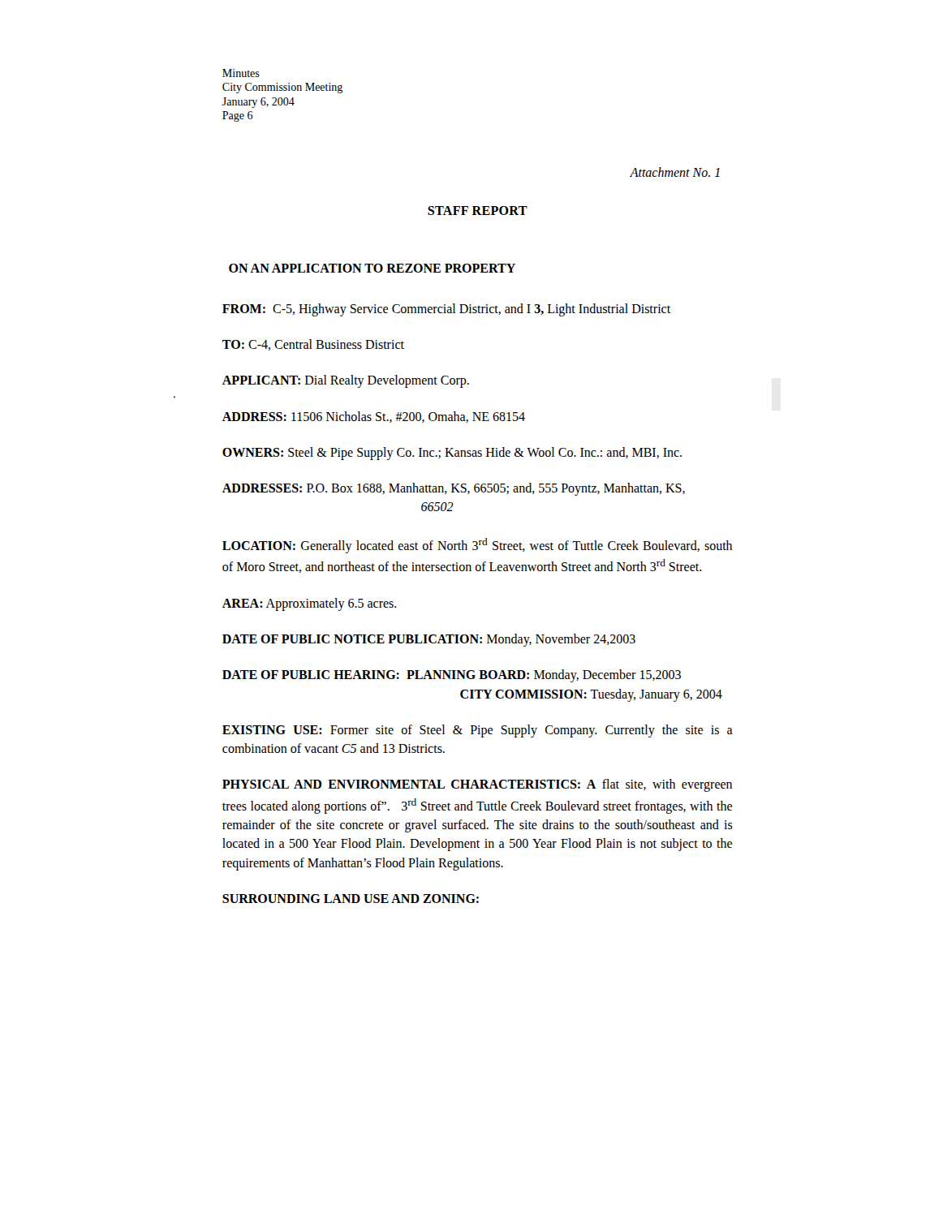Minutes
City Commission Meeting
January 6, 2004
Page 6
•
Attachment No. 1
STAFF REPORT
ON AN APPLICATION TO REZONE PROPERTY
FROM: C-5, Highway Service Commercial District, and I 3, Light Industrial District
TO: C-4, Central Business District
APPLICANT: Dial Realty Development Corp.
ADDRESS: 11506 Nicholas St., #200, Omaha, NE 68154
OWNERS: Steel & Pipe Supply Co. Inc.; Kansas Hide & Wool Co. Inc.: and, MBI, Inc.
ADDRESSES: P.O. Box 1688, Manhattan, KS, 66505; and, 555 Poyntz, Manhattan, KS, 66502
LOCATION: Generally located east of North 3rd Street, west of Tuttle Creek Boulevard, south of Moro Street, and northeast of the intersection of Leavenworth Street and North 3rd Street.
AREA: Approximately 6.5 acres.
DATE OF PUBLIC NOTICE PUBLICATION: Monday, November 24,2003
DATE OF PUBLIC HEARING: PLANNING BOARD: Monday, December 15,2003
CITY COMMISSION: Tuesday, January 6, 2004
EXISTING USE: Former site of Steel & Pipe Supply Company. Currently the site is a combination of vacant C5 and 13 Districts.
PHYSICAL AND ENVIRONMENTAL CHARACTERISTICS: A flat site, with evergreen trees located along portions of”. 3rd Street and Tuttle Creek Boulevard street frontages, with the remainder of the site concrete or gravel surfaced. The site drains to the south/southeast and is located in a 500 Year Flood Plain. Development in a 500 Year Flood Plain is not subject to the requirements of Manhattan’s Flood Plain Regulations.
SURROUNDING LAND USE AND ZONING: